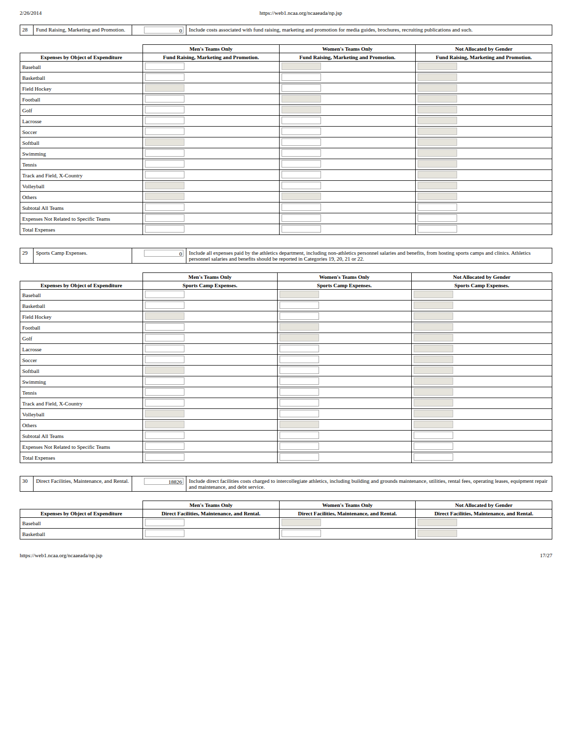2/26/2014
https://web1.ncaa.org/ncaaeada/np.jsp
28
Fund Raising, Marketing and Promotion.
0
Include costs associated with fund raising, marketing and promotion for media guides, brochures, recruiting publications and such.
| | Men's Teams Only | Women's Teams Only | Not Allocated by Gender |
| --- | --- | --- | --- |
| Expenses by Object of Expenditure | Fund Raising, Marketing and Promotion. | Fund Raising, Marketing and Promotion. | Fund Raising, Marketing and Promotion. |
| Baseball | | | |
| Basketball | | | |
| Field Hockey | | | |
| Football | | | |
| Golf | | | |
| Lacrosse | | | |
| Soccer | | | |
| Softball | | | |
| Swimming | | | |
| Tennis | | | |
| Track and Field, X-Country | | | |
| Volleyball | | | |
| Others | | | |
| Subtotal All Teams | | | |
| Expenses Not Related to Specific Teams | | | |
| Total Expenses | | | |
29
Sports Camp Expenses.
0
Include all expenses paid by the athletics department, including non-athletics personnel salaries and benefits, from hosting sports camps and clinics. Athletics personnel salaries and benefits should be reported in Categories 19, 20, 21 or 22.
| | Men's Teams Only | Women's Teams Only | Not Allocated by Gender |
| --- | --- | --- | --- |
| Expenses by Object of Expenditure | Sports Camp Expenses. | Sports Camp Expenses. | Sports Camp Expenses. |
| Baseball | | | |
| Basketball | | | |
| Field Hockey | | | |
| Football | | | |
| Golf | | | |
| Lacrosse | | | |
| Soccer | | | |
| Softball | | | |
| Swimming | | | |
| Tennis | | | |
| Track and Field, X-Country | | | |
| Volleyball | | | |
| Others | | | |
| Subtotal All Teams | | | |
| Expenses Not Related to Specific Teams | | | |
| Total Expenses | | | |
30
Direct Facilities, Maintenance, and Rental.
18826
Include direct facilities costs charged to intercollegiate athletics, including building and grounds maintenance, utilities, rental fees, operating leases, equipment repair and maintenance, and debt service.
| | Men's Teams Only | Women's Teams Only | Not Allocated by Gender |
| --- | --- | --- | --- |
| Expenses by Object of Expenditure | Direct Facilities, Maintenance, and Rental. | Direct Facilities, Maintenance, and Rental. | Direct Facilities, Maintenance, and Rental. |
| Baseball | | | |
| Basketball | | | |
https://web1.ncaa.org/ncaaeada/np.jsp
17/27